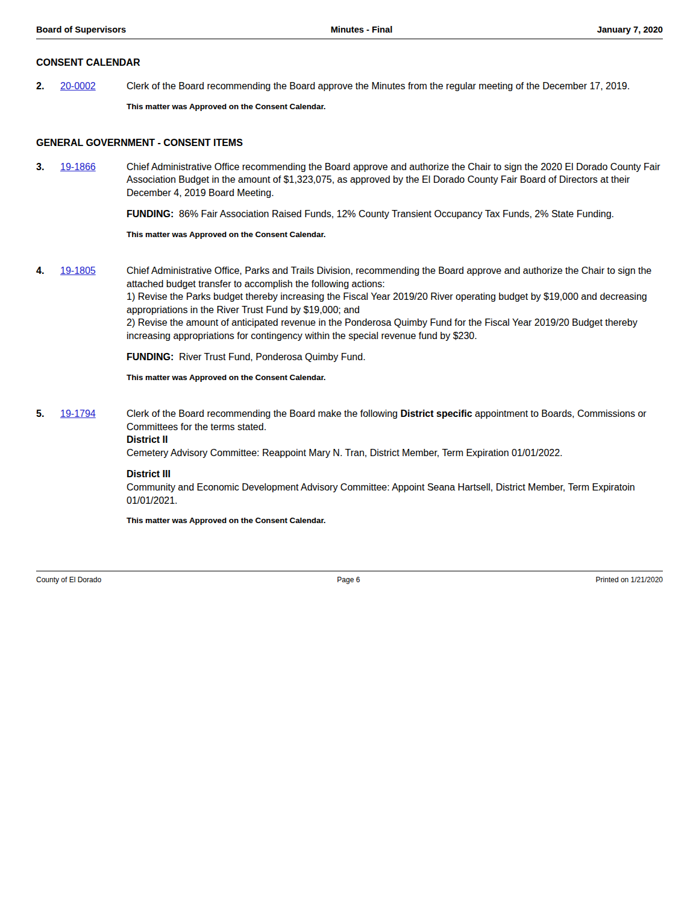Board of Supervisors Minutes - Final January 7, 2020
CONSENT CALENDAR
2.
20-0002
Clerk of the Board recommending the Board approve the Minutes from the regular meeting of the December 17, 2019.
This matter was Approved on the Consent Calendar.
GENERAL GOVERNMENT - CONSENT ITEMS
3.
19-1866
Chief Administrative Office recommending the Board approve and authorize the Chair to sign the 2020 El Dorado County Fair Association Budget in the amount of $1,323,075, as approved by the El Dorado County Fair Board of Directors at their December 4, 2019 Board Meeting.
FUNDING: 86% Fair Association Raised Funds, 12% County Transient Occupancy Tax Funds, 2% State Funding.
This matter was Approved on the Consent Calendar.
4.
19-1805
Chief Administrative Office, Parks and Trails Division, recommending the Board approve and authorize the Chair to sign the attached budget transfer to accomplish the following actions:
1) Revise the Parks budget thereby increasing the Fiscal Year 2019/20 River operating budget by $19,000 and decreasing appropriations in the River Trust Fund by $19,000; and
2) Revise the amount of anticipated revenue in the Ponderosa Quimby Fund for the Fiscal Year 2019/20 Budget thereby increasing appropriations for contingency within the special revenue fund by $230.
FUNDING: River Trust Fund, Ponderosa Quimby Fund.
This matter was Approved on the Consent Calendar.
5.
19-1794
Clerk of the Board recommending the Board make the following District specific appointment to Boards, Commissions or Committees for the terms stated.
District II
Cemetery Advisory Committee: Reappoint Mary N. Tran, District Member, Term Expiration 01/01/2022.
District III
Community and Economic Development Advisory Committee: Appoint Seana Hartsell, District Member, Term Expiratoin 01/01/2021.
This matter was Approved on the Consent Calendar.
County of El Dorado Page 6 Printed on 1/21/2020